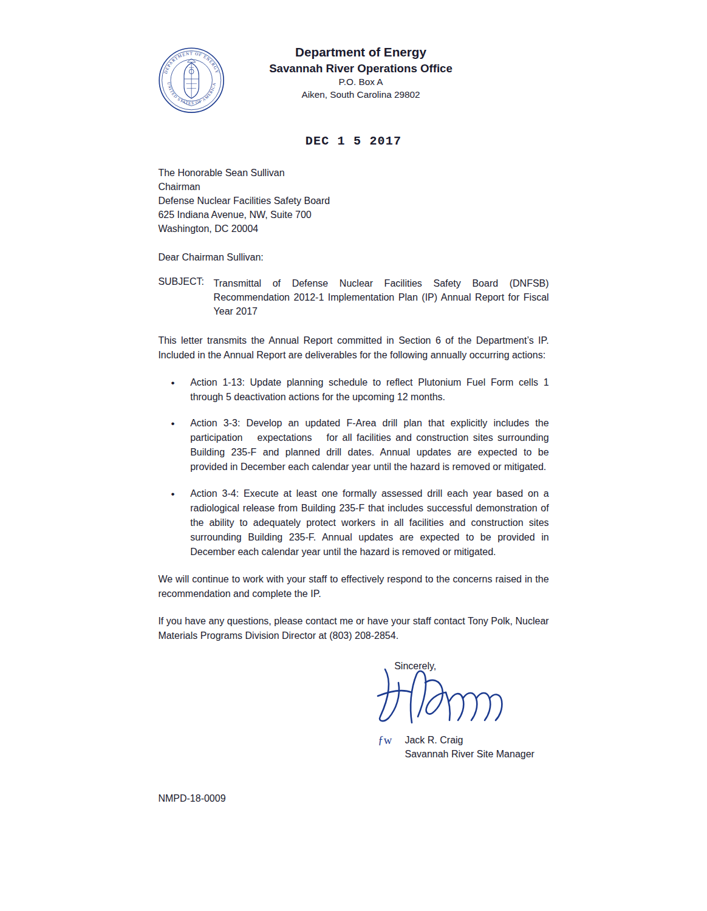DEPARTMENT OF ENERGY UNITED STATES OF AMERICA
Department of Energy
Savannah River Operations Office
P.O. Box A
Aiken, South Carolina 29802
DEC 1 5 2017
The Honorable Sean Sullivan
Chairman
Defense Nuclear Facilities Safety Board
625 Indiana Avenue, NW, Suite 700
Washington, DC 20004
Dear Chairman Sullivan:
SUBJECT:
Transmittal of Defense Nuclear Facilities Safety Board (DNFSB) Recommendation 2012-1 Implementation Plan (IP) Annual Report for Fiscal Year 2017
This letter transmits the Annual Report committed in Section 6 of the Department’s IP. Included in the Annual Report are deliverables for the following annually occurring actions:
Action 1-13: Update planning schedule to reflect Plutonium Fuel Form cells 1 through 5 deactivation actions for the upcoming 12 months.
Action 3-3: Develop an updated F-Area drill plan that explicitly includes the participation expectations for all facilities and construction sites surrounding Building 235-F and planned drill dates. Annual updates are expected to be provided in December each calendar year until the hazard is removed or mitigated.
Action 3-4: Execute at least one formally assessed drill each year based on a radiological release from Building 235-F that includes successful demonstration of the ability to adequately protect workers in all facilities and construction sites surrounding Building 235-F. Annual updates are expected to be provided in December each calendar year until the hazard is removed or mitigated.
We will continue to work with your staff to effectively respond to the concerns raised in the recommendation and complete the IP.
If you have any questions, please contact me or have your staff contact Tony Polk, Nuclear Materials Programs Division Director at (803) 208-2854.
Sincerely,
ƒw Jack R. Craig
Savannah River Site Manager
NMPD-18-0009